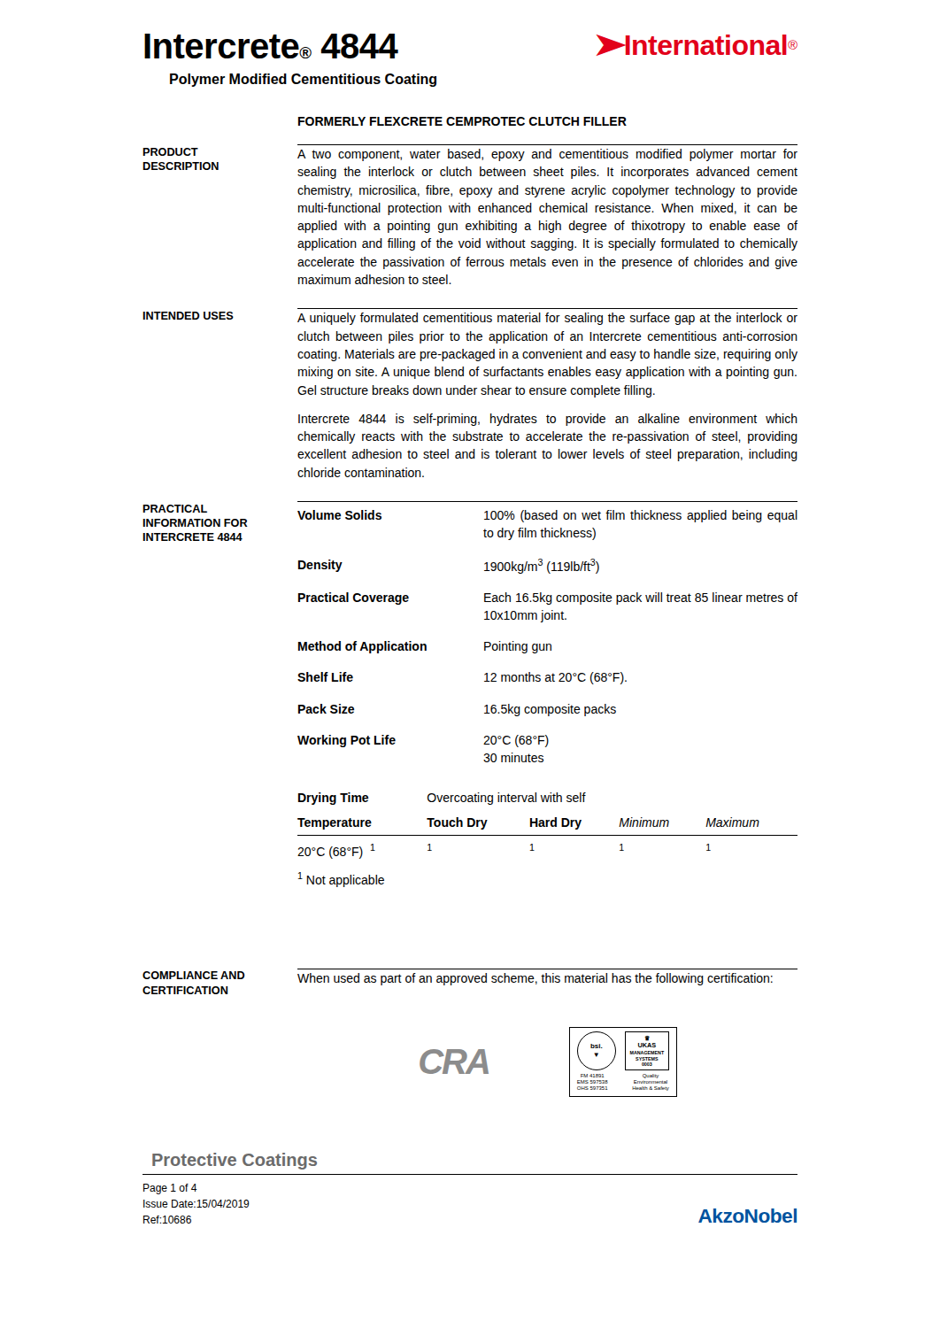Intercrete® 4844
Polymer Modified Cementitious Coating
➤International®
FORMERLY FLEXCRETE CEMPROTEC CLUTCH FILLER
| PRODUCT DESCRIPTION | A two component, water based, epoxy and cementitious modified polymer mortar for sealing the interlock or clutch between sheet piles. It incorporates advanced cement chemistry, microsilica, fibre, epoxy and styrene acrylic copolymer technology to provide multi-functional protection with enhanced chemical resistance. When mixed, it can be applied with a pointing gun exhibiting a high degree of thixotropy to enable ease of application and filling of the void without sagging. It is specially formulated to chemically accelerate the passivation of ferrous metals even in the presence of chlorides and give maximum adhesion to steel. |
| INTENDED USES | A uniquely formulated cementitious material for sealing the surface gap at the interlock or clutch between piles prior to the application of an Intercrete cementitious anti-corrosion coating. Materials are pre-packaged in a convenient and easy to handle size, requiring only mixing on site. A unique blend of surfactants enables easy application with a pointing gun. Gel structure breaks down under shear to ensure complete filling. Intercrete 4844 is self-priming, hydrates to provide an alkaline environment which chemically reacts with the substrate to accelerate the re-passivation of steel, providing excellent adhesion to steel and is tolerant to lower levels of steel preparation, including chloride contamination. |
| PRACTICAL INFORMATION FOR INTERCRETE 4844 | / Volume Solids / 100% (based on wet film thickness applied being equal to dry film thickness) / / Density / 1900kg/m 3 (119lb/ft 3 ) / / Practical Coverage / Each 16.5kg composite pack will treat 85 linear metres of 10x10mm joint. / / Method of Application / Pointing gun / / Shelf Life / 12 months at 20°C (68°F). / / Pack Size / 16.5kg composite packs / / Working Pot Life / 20°C (68°F) 30 minutes / / Drying Time / Overcoating interval with self / / Temperature / Touch Dry / Hard Dry / Minimum / Maximum / / 20°C (68°F) 1 / 1 / 1 / 1 / 1 / 1 Not applicable |
| COMPLIANCE AND CERTIFICATION | When used as part of an approved scheme, this material has the following certification: CRA bsi. ▼ ♛ UKAS MANAGEMENT SYSTEMS 0003 FM 41891 EMS 597538 OHS 597351 Quality Environmental Health & Safety |
Protective Coatings
Page 1 of 4
Issue Date:15/04/2019
Ref:10686
AkzoNobel